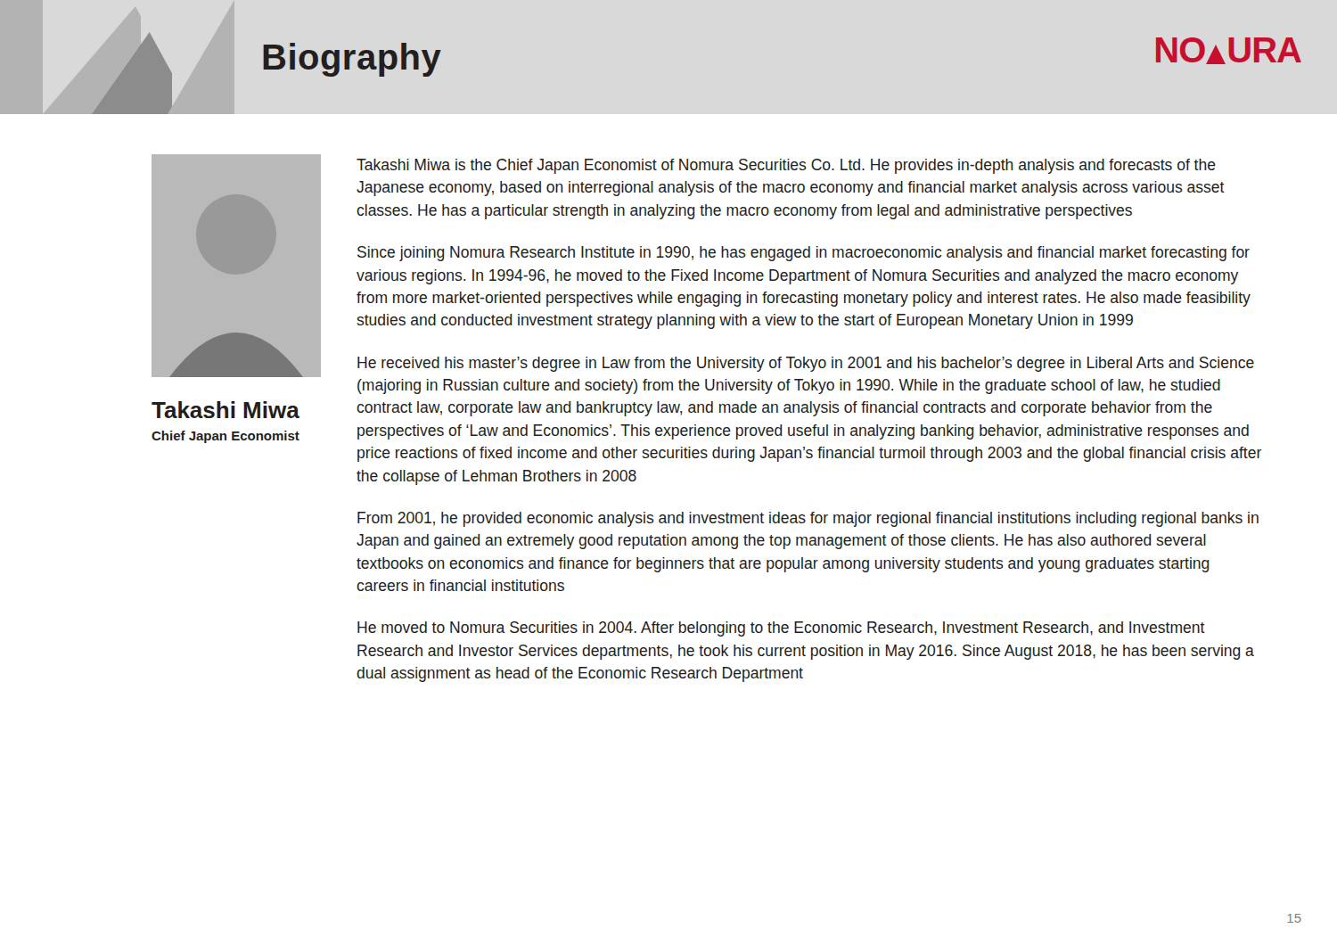Biography
NO URA
Takashi Miwa
Chief Japan Economist
Takashi Miwa is the Chief Japan Economist of Nomura Securities Co. Ltd. He provides in-depth analysis and forecasts of the Japanese economy, based on interregional analysis of the macro economy and financial market analysis across various asset classes. He has a particular strength in analyzing the macro economy from legal and administrative perspectives
Since joining Nomura Research Institute in 1990, he has engaged in macroeconomic analysis and financial market forecasting for various regions. In 1994-96, he moved to the Fixed Income Department of Nomura Securities and analyzed the macro economy from more market-oriented perspectives while engaging in forecasting monetary policy and interest rates. He also made feasibility studies and conducted investment strategy planning with a view to the start of European Monetary Union in 1999
He received his master’s degree in Law from the University of Tokyo in 2001 and his bachelor’s degree in Liberal Arts and Science (majoring in Russian culture and society) from the University of Tokyo in 1990. While in the graduate school of law, he studied contract law, corporate law and bankruptcy law, and made an analysis of financial contracts and corporate behavior from the perspectives of ‘Law and Economics’. This experience proved useful in analyzing banking behavior, administrative responses and price reactions of fixed income and other securities during Japan’s financial turmoil through 2003 and the global financial crisis after the collapse of Lehman Brothers in 2008
From 2001, he provided economic analysis and investment ideas for major regional financial institutions including regional banks in Japan and gained an extremely good reputation among the top management of those clients. He has also authored several textbooks on economics and finance for beginners that are popular among university students and young graduates starting careers in financial institutions
He moved to Nomura Securities in 2004. After belonging to the Economic Research, Investment Research, and Investment Research and Investor Services departments, he took his current position in May 2016. Since August 2018, he has been serving a dual assignment as head of the Economic Research Department
15